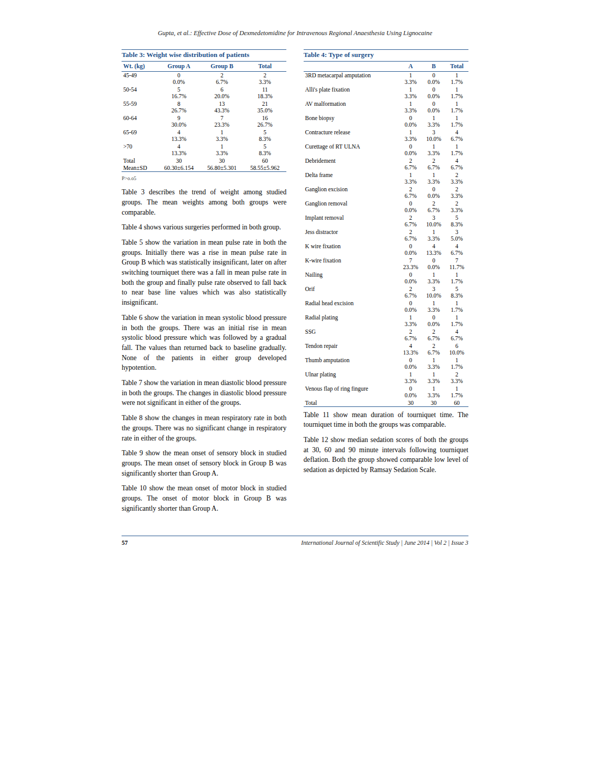Gupta, et al.: Effective Dose of Dexmedetomidine for Intravenous Regional Anaesthesia Using Lignocaine
Table 3: Weight wise distribution of patients
| Wt. (kg) | Group A | Group B | Total |
| --- | --- | --- | --- |
| 45-49 | 0 | 2 | 2 |
| | 0.0% | 6.7% | 3.3% |
| 50-54 | 5 | 6 | 11 |
| | 16.7% | 20.0% | 18.3% |
| 55-59 | 8 | 13 | 21 |
| | 26.7% | 43.3% | 35.0% |
| 60-64 | 9 | 7 | 16 |
| | 30.0% | 23.3% | 26.7% |
| 65-69 | 4 | 1 | 5 |
| | 13.3% | 3.3% | 8.3% |
| >70 | 4 | 1 | 5 |
| | 13.3% | 3.3% | 8.3% |
| Total | 30 | 30 | 60 |
| Mean±SD | 60.30±6.154 | 56.80±5.301 | 58.55±5.962 |
P>o.o5
Table 3 describes the trend of weight among studied groups. The mean weights among both groups were comparable.
Table 4 shows various surgeries performed in both group.
Table 5 show the variation in mean pulse rate in both the groups. Initially there was a rise in mean pulse rate in Group B which was statistically insignificant, later on after switching tourniquet there was a fall in mean pulse rate in both the group and finally pulse rate observed to fall back to near base line values which was also statistically insignificant.
Table 6 show the variation in mean systolic blood pressure in both the groups. There was an initial rise in mean systolic blood pressure which was followed by a gradual fall. The values than returned back to baseline gradually. None of the patients in either group developed hypotention.
Table 7 show the variation in mean diastolic blood pressure in both the groups. The changes in diastolic blood pressure were not significant in either of the groups.
Table 8 show the changes in mean respiratory rate in both the groups. There was no significant change in respiratory rate in either of the groups.
Table 9 show the mean onset of sensory block in studied groups. The mean onset of sensory block in Group B was significantly shorter than Group A.
Table 10 show the mean onset of motor block in studied groups. The onset of motor block in Group B was significantly shorter than Group A.
Table 4: Type of surgery
| | A | B | Total |
| --- | --- | --- | --- |
| 3RD metacarpal amputation | 1 | 0 | 1 |
| | 3.3% | 0.0% | 1.7% |
| Alli's plate fixation | 1 | 0 | 1 |
| | 3.3% | 0.0% | 1.7% |
| AV malformation | 1 | 0 | 1 |
| | 3.3% | 0.0% | 1.7% |
| Bone biopsy | 0 | 1 | 1 |
| | 0.0% | 3.3% | 1.7% |
| Contracture release | 1 | 3 | 4 |
| | 3.3% | 10.0% | 6.7% |
| Curettage of RT ULNA | 0 | 1 | 1 |
| | 0.0% | 3.3% | 1.7% |
| Debridement | 2 | 2 | 4 |
| | 6.7% | 6.7% | 6.7% |
| Delta frame | 1 | 1 | 2 |
| | 3.3% | 3.3% | 3.3% |
| Ganglion excision | 2 | 0 | 2 |
| | 6.7% | 0.0% | 3.3% |
| Ganglion removal | 0 | 2 | 2 |
| | 0.0% | 6.7% | 3.3% |
| Implant removal | 2 | 3 | 5 |
| | 6.7% | 10.0% | 8.3% |
| Jess distractor | 2 | 1 | 3 |
| | 6.7% | 3.3% | 5.0% |
| K wire fixation | 0 | 4 | 4 |
| | 0.0% | 13.3% | 6.7% |
| K-wire fixation | 7 | 0 | 7 |
| | 23.3% | 0.0% | 11.7% |
| Nailing | 0 | 1 | 1 |
| | 0.0% | 3.3% | 1.7% |
| Orif | 2 | 3 | 5 |
| | 6.7% | 10.0% | 8.3% |
| Radial head excision | 0 | 1 | 1 |
| | 0.0% | 3.3% | 1.7% |
| Radial plating | 1 | 0 | 1 |
| | 3.3% | 0.0% | 1.7% |
| SSG | 2 | 2 | 4 |
| | 6.7% | 6.7% | 6.7% |
| Tendon repair | 4 | 2 | 6 |
| | 13.3% | 6.7% | 10.0% |
| Thumb amputation | 0 | 1 | 1 |
| | 0.0% | 3.3% | 1.7% |
| Ulnar plating | 1 | 1 | 2 |
| | 3.3% | 3.3% | 3.3% |
| Venous flap of ring fingure | 0 | 1 | 1 |
| | 0.0% | 3.3% | 1.7% |
| Total | 30 | 30 | 60 |
Table 11 show mean duration of tourniquet time. The tourniquet time in both the groups was comparable.
Table 12 show median sedation scores of both the groups at 30, 60 and 90 minute intervals following tourniquet deflation. Both the group showed comparable low level of sedation as depicted by Ramsay Sedation Scale.
57 International Journal of Scientific Study | June 2014 | Vol 2 | Issue 3